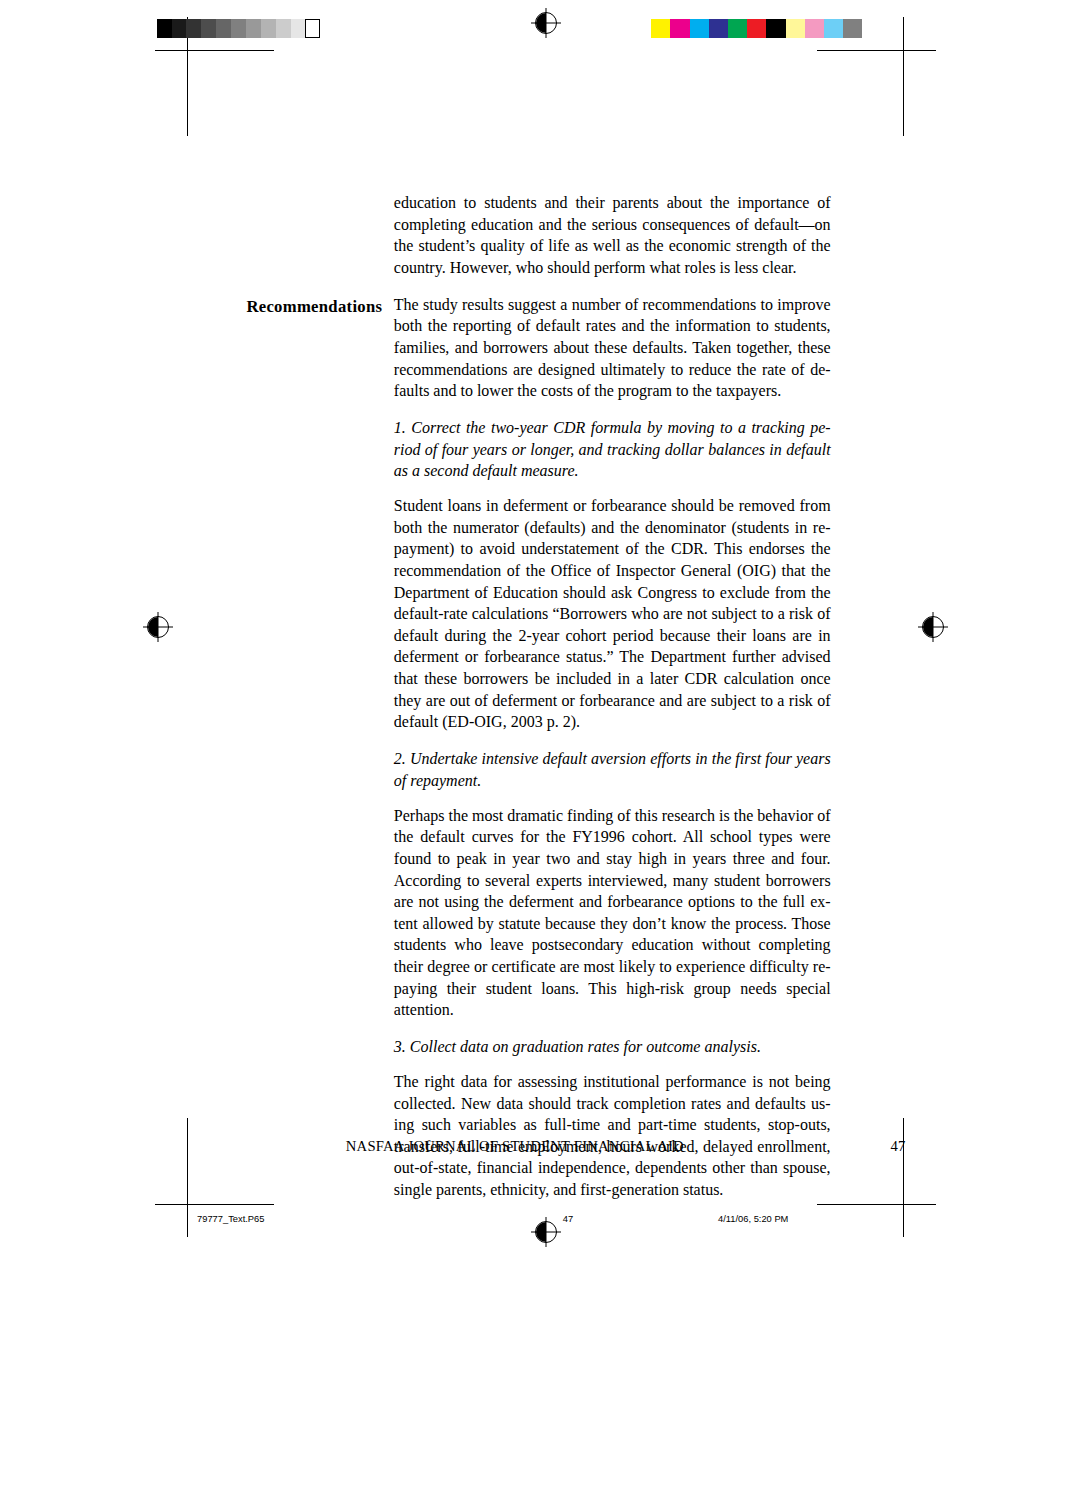education to students and their parents about the importance of completing education and the serious consequences of default—on the student’s quality of life as well as the economic strength of the country. However, who should perform what roles is less clear.
Recommendations
The study results suggest a number of recommendations to improve both the reporting of default rates and the information to students, families, and borrowers about these defaults. Taken together, these recommendations are designed ultimately to reduce the rate of defaults and to lower the costs of the program to the taxpayers.
1. Correct the two-year CDR formula by moving to a tracking period of four years or longer, and tracking dollar balances in default as a second default measure.
Student loans in deferment or forbearance should be removed from both the numerator (defaults) and the denominator (students in repayment) to avoid understatement of the CDR. This endorses the recommendation of the Office of Inspector General (OIG) that the Department of Education should ask Congress to exclude from the default-rate calculations “Borrowers who are not subject to a risk of default during the 2-year cohort period because their loans are in deferment or forbearance status.” The Department further advised that these borrowers be included in a later CDR calculation once they are out of deferment or forbearance and are subject to a risk of default (ED-OIG, 2003 p. 2).
2. Undertake intensive default aversion efforts in the first four years of repayment.
Perhaps the most dramatic finding of this research is the behavior of the default curves for the FY1996 cohort. All school types were found to peak in year two and stay high in years three and four. According to several experts interviewed, many student borrowers are not using the deferment and forbearance options to the full extent allowed by statute because they don’t know the process. Those students who leave postsecondary education without completing their degree or certificate are most likely to experience difficulty repaying their student loans. This high-risk group needs special attention.
3. Collect data on graduation rates for outcome analysis.
The right data for assessing institutional performance is not being collected. New data should track completion rates and defaults using such variables as full-time and part-time students, stop-outs, transfers, full-time employment, hours worked, delayed enrollment, out-of-state, financial independence, dependents other than spouse, single parents, ethnicity, and first-generation status.
NASFAA JOURNAL OF STUDENT FINANCIAL AID
47
79777_Text.P65
47
4/11/06, 5:20 PM